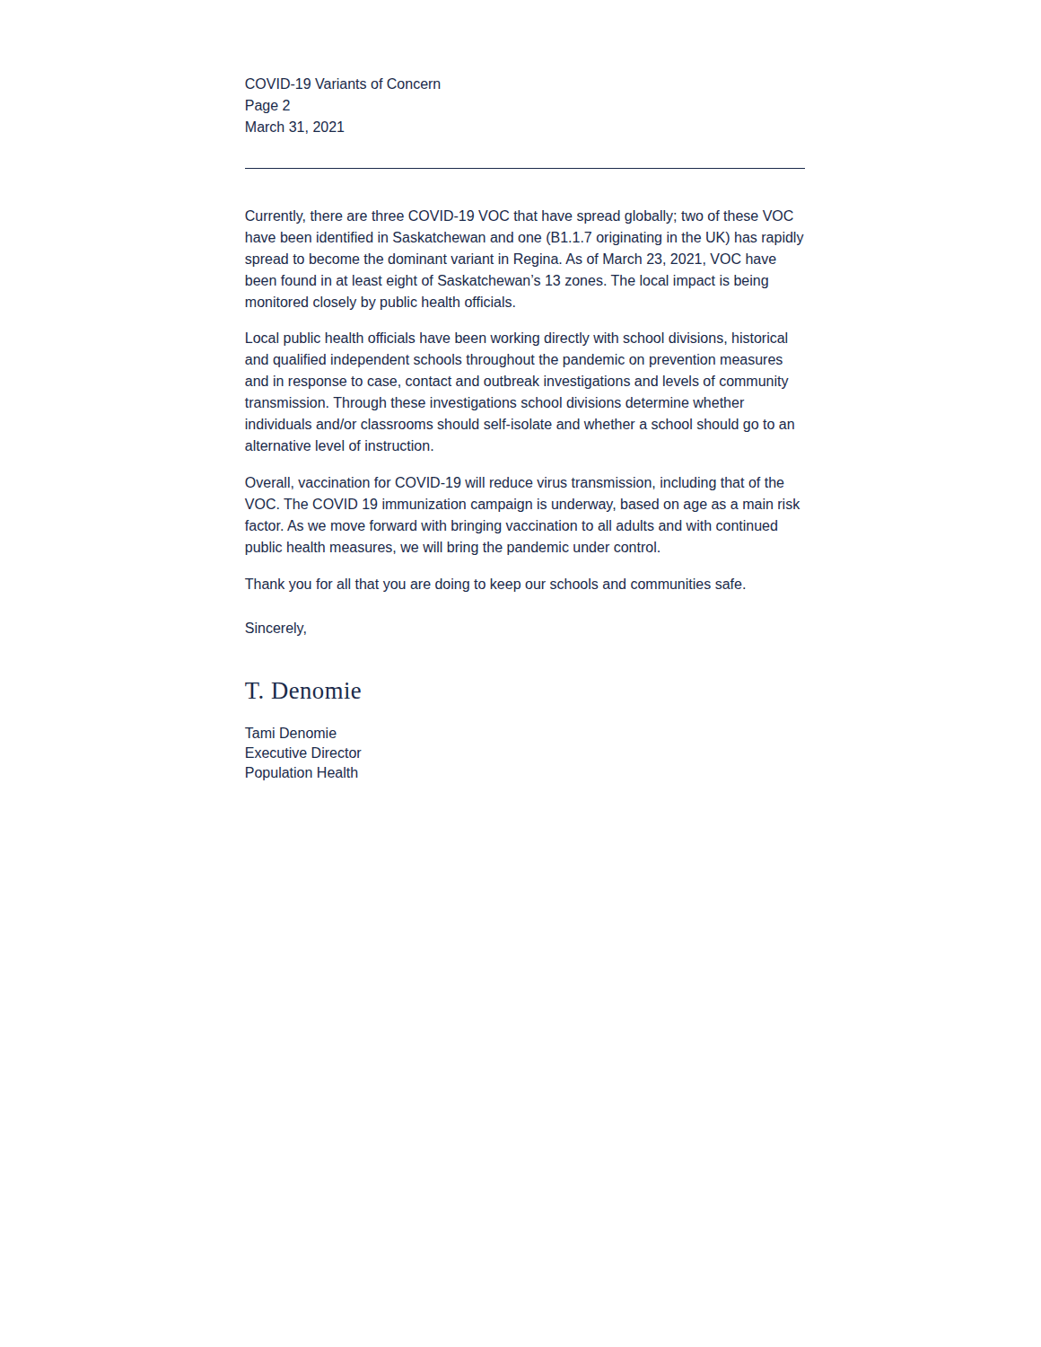COVID-19 Variants of Concern
Page 2
March 31, 2021
Currently, there are three COVID-19 VOC that have spread globally; two of these VOC have been identified in Saskatchewan and one (B1.1.7 originating in the UK) has rapidly spread to become the dominant variant in Regina. As of March 23, 2021, VOC have been found in at least eight of Saskatchewan’s 13 zones. The local impact is being monitored closely by public health officials.
Local public health officials have been working directly with school divisions, historical and qualified independent schools throughout the pandemic on prevention measures and in response to case, contact and outbreak investigations and levels of community transmission. Through these investigations school divisions determine whether individuals and/or classrooms should self-isolate and whether a school should go to an alternative level of instruction.
Overall, vaccination for COVID-19 will reduce virus transmission, including that of the VOC. The COVID 19 immunization campaign is underway, based on age as a main risk factor. As we move forward with bringing vaccination to all adults and with continued public health measures, we will bring the pandemic under control.
Thank you for all that you are doing to keep our schools and communities safe.
Sincerely,
T. Denomie
Tami Denomie
Executive Director
Population Health